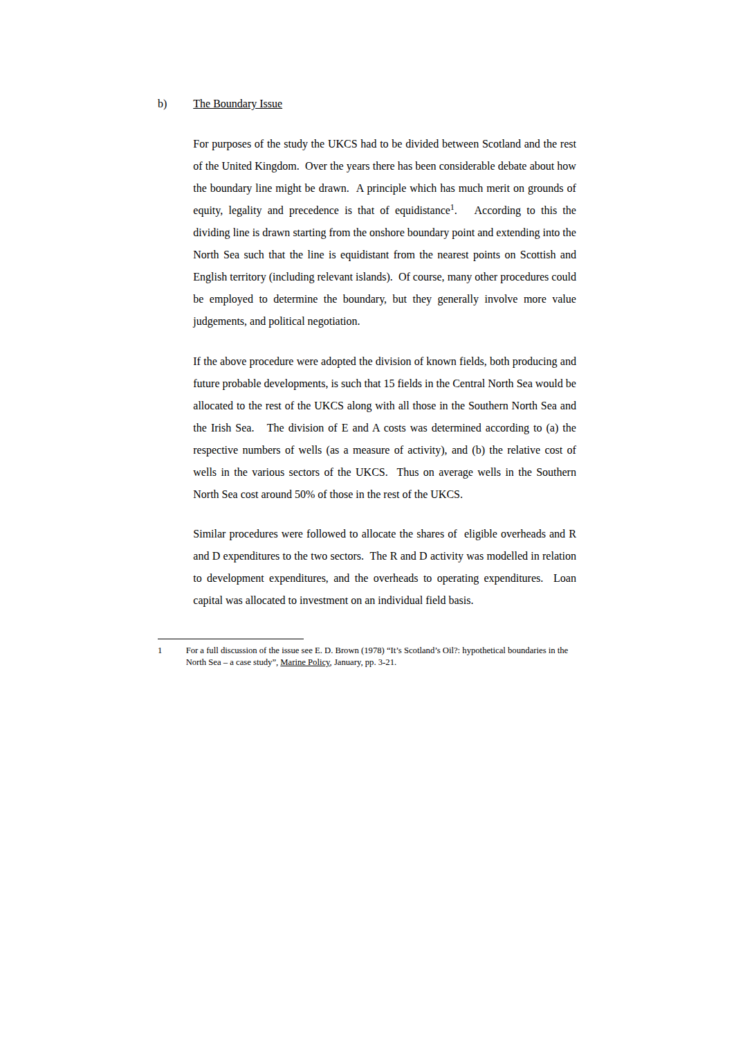b)
The Boundary Issue
For purposes of the study the UKCS had to be divided between Scotland and the rest of the United Kingdom. Over the years there has been considerable debate about how the boundary line might be drawn. A principle which has much merit on grounds of equity, legality and precedence is that of equidistance1. According to this the dividing line is drawn starting from the onshore boundary point and extending into the North Sea such that the line is equidistant from the nearest points on Scottish and English territory (including relevant islands). Of course, many other procedures could be employed to determine the boundary, but they generally involve more value judgements, and political negotiation.
If the above procedure were adopted the division of known fields, both producing and future probable developments, is such that 15 fields in the Central North Sea would be allocated to the rest of the UKCS along with all those in the Southern North Sea and the Irish Sea. The division of E and A costs was determined according to (a) the respective numbers of wells (as a measure of activity), and (b) the relative cost of wells in the various sectors of the UKCS. Thus on average wells in the Southern North Sea cost around 50% of those in the rest of the UKCS.
Similar procedures were followed to allocate the shares of eligible overheads and R and D expenditures to the two sectors. The R and D activity was modelled in relation to development expenditures, and the overheads to operating expenditures. Loan capital was allocated to investment on an individual field basis.
1
For a full discussion of the issue see E. D. Brown (1978) “It’s Scotland’s Oil?: hypothetical boundaries in the North Sea – a case study”, Marine Policy, January, pp. 3-21.